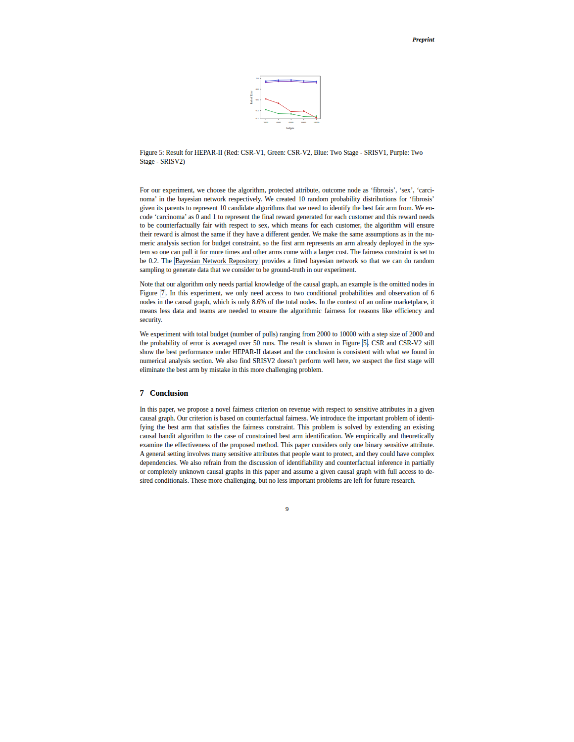Preprint
1.0 0.8 0.6 0.4 0.2 2000 4000 6000 8000 10000 budgets Prob of Error
Figure 5: Result for HEPAR-II (Red: CSR-V1, Green: CSR-V2, Blue: Two Stage - SRISV1, Purple: Two Stage - SRISV2)
For our experiment, we choose the algorithm, protected attribute, outcome node as ‘fibrosis’, ‘sex’, ‘carcinoma’ in the bayesian network respectively. We created 10 random probability distributions for ‘fibrosis’ given its parents to represent 10 candidate algorithms that we need to identify the best fair arm from. We encode ‘carcinoma’ as 0 and 1 to represent the final reward generated for each customer and this reward needs to be counterfactually fair with respect to sex, which means for each customer, the algorithm will ensure their reward is almost the same if they have a different gender. We make the same assumptions as in the numeric analysis section for budget constraint, so the first arm represents an arm already deployed in the system so one can pull it for more times and other arms come with a larger cost. The fairness constraint is set to be 0.2. The Bayesian Network Repository provides a fitted bayesian network so that we can do random sampling to generate data that we consider to be ground-truth in our experiment.
Note that our algorithm only needs partial knowledge of the causal graph, an example is the omitted nodes in Figure 7. In this experiment, we only need access to two conditional probabilities and observation of 6 nodes in the causal graph, which is only 8.6% of the total nodes. In the context of an online marketplace, it means less data and teams are needed to ensure the algorithmic fairness for reasons like efficiency and security.
We experiment with total budget (number of pulls) ranging from 2000 to 10000 with a step size of 2000 and the probability of error is averaged over 50 runs. The result is shown in Figure 5. CSR and CSR-V2 still show the best performance under HEPAR-II dataset and the conclusion is consistent with what we found in numerical analysis section. We also find SRISV2 doesn’t perform well here, we suspect the first stage will eliminate the best arm by mistake in this more challenging problem.
7 Conclusion
In this paper, we propose a novel fairness criterion on revenue with respect to sensitive attributes in a given causal graph. Our criterion is based on counterfactual fairness. We introduce the important problem of identifying the best arm that satisfies the fairness constraint. This problem is solved by extending an existing causal bandit algorithm to the case of constrained best arm identification. We empirically and theoretically examine the effectiveness of the proposed method. This paper considers only one binary sensitive attribute. A general setting involves many sensitive attributes that people want to protect, and they could have complex dependencies. We also refrain from the discussion of identifiability and counterfactual inference in partially or completely unknown causal graphs in this paper and assume a given causal graph with full access to desired conditionals. These more challenging, but no less important problems are left for future research.
9